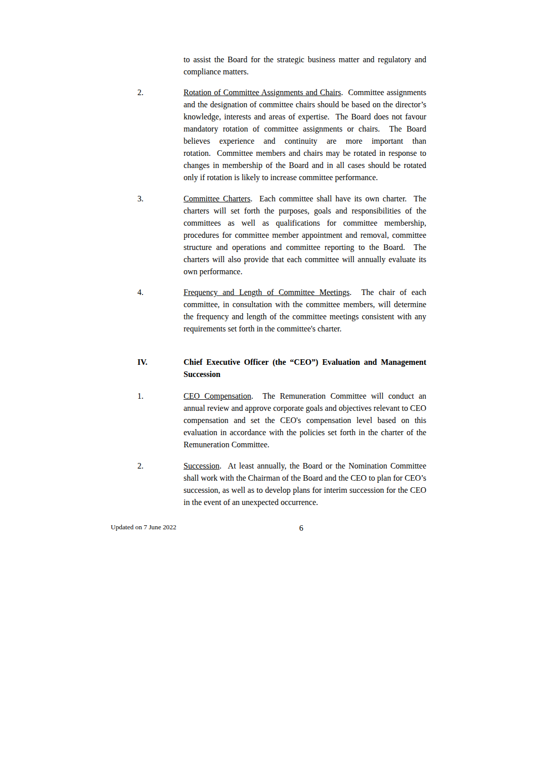to assist the Board for the strategic business matter and regulatory and compliance matters.
2.
Rotation of Committee Assignments and Chairs. Committee assignments and the designation of committee chairs should be based on the director’s knowledge, interests and areas of expertise. The Board does not favour mandatory rotation of committee assignments or chairs. The Board believes experience and continuity are more important than rotation. Committee members and chairs may be rotated in response to changes in membership of the Board and in all cases should be rotated only if rotation is likely to increase committee performance.
3.
Committee Charters. Each committee shall have its own charter. The charters will set forth the purposes, goals and responsibilities of the committees as well as qualifications for committee membership, procedures for committee member appointment and removal, committee structure and operations and committee reporting to the Board. The charters will also provide that each committee will annually evaluate its own performance.
4.
Frequency and Length of Committee Meetings. The chair of each committee, in consultation with the committee members, will determine the frequency and length of the committee meetings consistent with any requirements set forth in the committee's charter.
IV.
Chief Executive Officer (the “CEO”) Evaluation and Management Succession
1.
CEO Compensation. The Remuneration Committee will conduct an annual review and approve corporate goals and objectives relevant to CEO compensation and set the CEO's compensation level based on this evaluation in accordance with the policies set forth in the charter of the Remuneration Committee.
2.
Succession. At least annually, the Board or the Nomination Committee shall work with the Chairman of the Board and the CEO to plan for CEO’s succession, as well as to develop plans for interim succession for the CEO in the event of an unexpected occurrence.
Updated on 7 June 2022
6